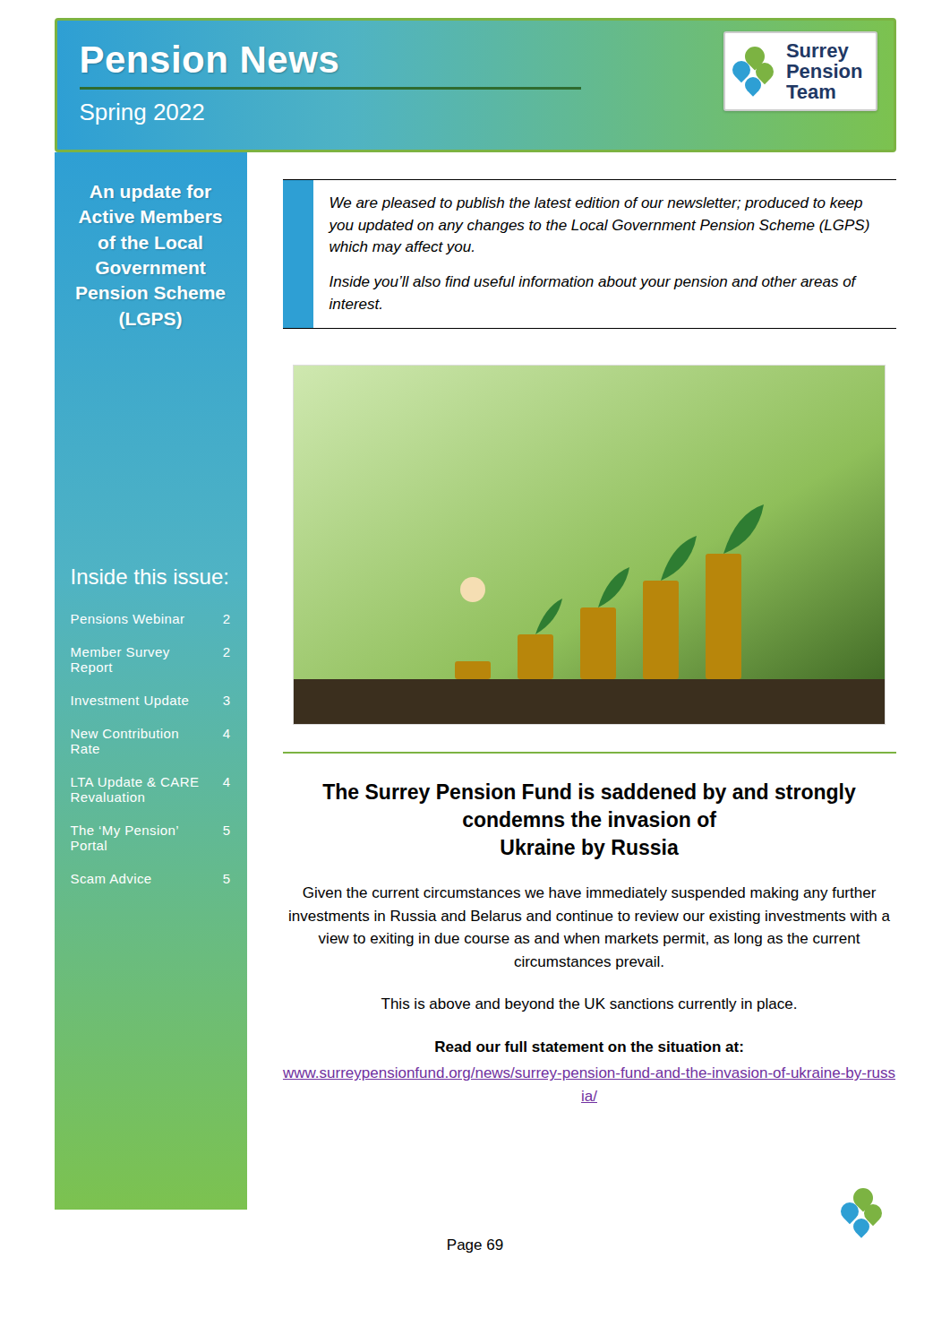Pension News
Spring 2022
Surrey
Pension
Team
An update for Active Members of the Local Government Pension Scheme (LGPS)
Inside this issue:
| Pensions Webinar | 2 |
| Member Survey Report | 2 |
| Investment Update | 3 |
| New Contribution Rate | 4 |
| LTA Update & CARE Revaluation | 4 |
| The ‘My Pension’ Portal | 5 |
| Scam Advice | 5 |
We are pleased to publish the latest edition of our newsletter; produced to keep you updated on any changes to the Local Government Pension Scheme (LGPS) which may affect you.
Inside you’ll also find useful information about your pension and other areas of interest.
The Surrey Pension Fund is saddened by and strongly condemns the invasion of
Ukraine by Russia
Given the current circumstances we have immediately suspended making any further investments in Russia and Belarus and continue to review our existing investments with a view to exiting in due course as and when markets permit, as long as the current circumstances prevail.
This is above and beyond the UK sanctions currently in place.
Read our full statement on the situation at:
www.surreypensionfund.org/news/surrey-pension-fund-and-the-invasion-of-ukraine-by-russia/
Page 69